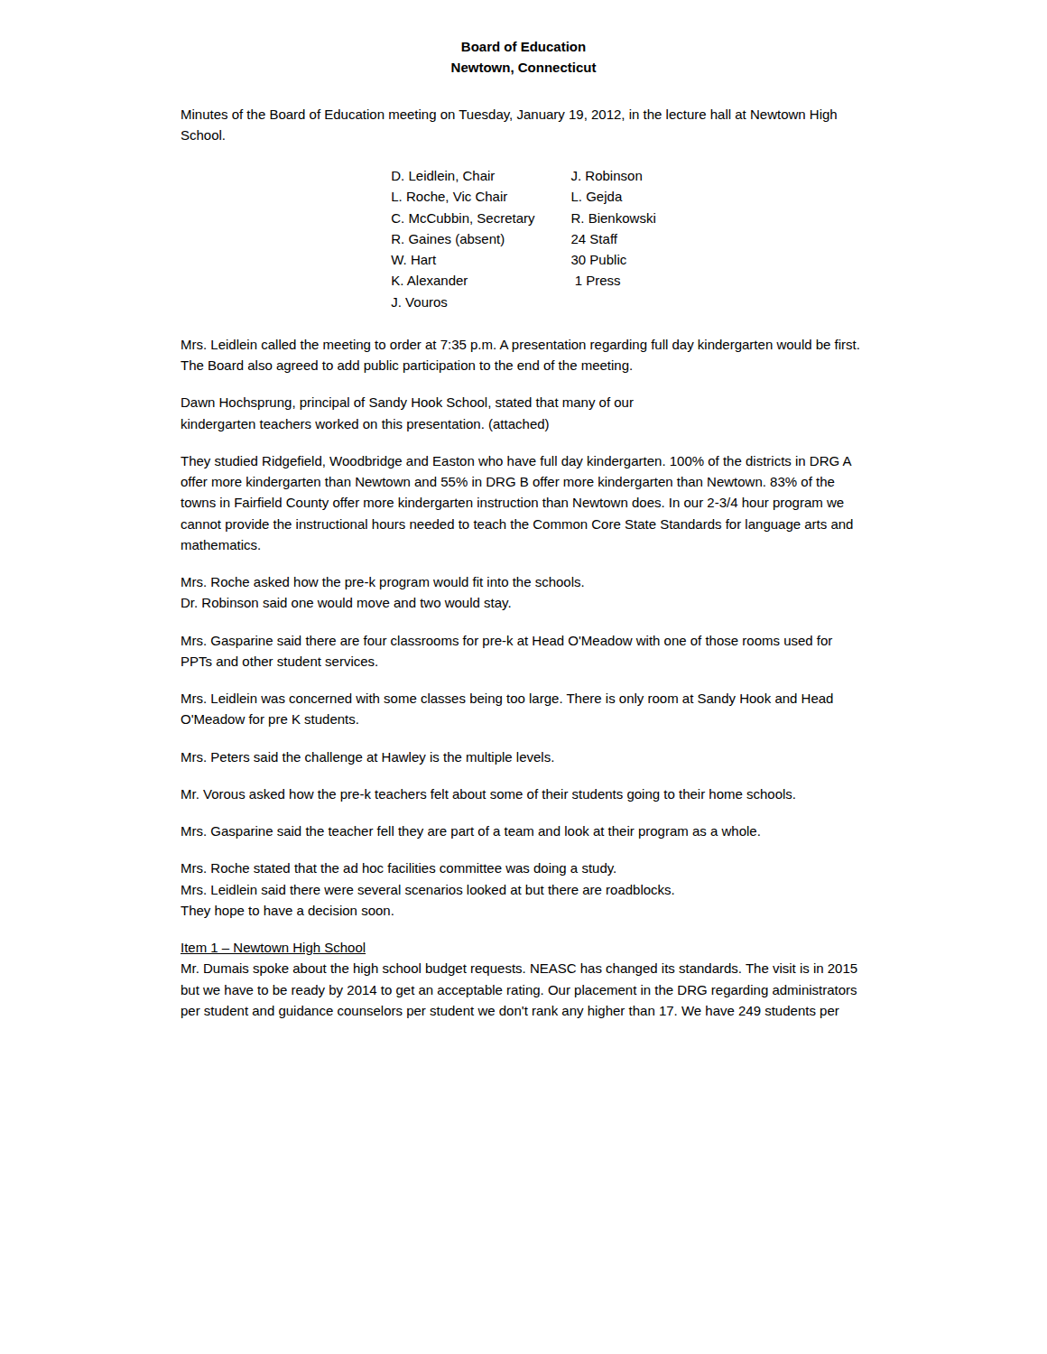Board of Education
Newtown, Connecticut
Minutes of the Board of Education meeting on Tuesday, January 19, 2012, in the lecture hall at Newtown High School.
| D. Leidlein, Chair | J. Robinson |
| L. Roche, Vic Chair | L. Gejda |
| C. McCubbin, Secretary | R. Bienkowski |
| R. Gaines (absent) | 24 Staff |
| W. Hart | 30 Public |
| K. Alexander | 1 Press |
| J. Vouros | |
Mrs. Leidlein called the meeting to order at 7:35 p.m. A presentation regarding full day kindergarten would be first. The Board also agreed to add public participation to the end of the meeting.
Dawn Hochsprung, principal of Sandy Hook School, stated that many of our
kindergarten teachers worked on this presentation. (attached)
They studied Ridgefield, Woodbridge and Easton who have full day kindergarten. 100% of the districts in DRG A offer more kindergarten than Newtown and 55% in DRG B offer more kindergarten than Newtown. 83% of the towns in Fairfield County offer more kindergarten instruction than Newtown does. In our 2-3/4 hour program we cannot provide the instructional hours needed to teach the Common Core State Standards for language arts and mathematics.
Mrs. Roche asked how the pre-k program would fit into the schools.
Dr. Robinson said one would move and two would stay.
Mrs. Gasparine said there are four classrooms for pre-k at Head O'Meadow with one of those rooms used for PPTs and other student services.
Mrs. Leidlein was concerned with some classes being too large. There is only room at Sandy Hook and Head O'Meadow for pre K students.
Mrs. Peters said the challenge at Hawley is the multiple levels.
Mr. Vorous asked how the pre-k teachers felt about some of their students going to their home schools.
Mrs. Gasparine said the teacher fell they are part of a team and look at their program as a whole.
Mrs. Roche stated that the ad hoc facilities committee was doing a study.
Mrs. Leidlein said there were several scenarios looked at but there are roadblocks.
They hope to have a decision soon.
Item 1 – Newtown High School
Mr. Dumais spoke about the high school budget requests. NEASC has changed its standards. The visit is in 2015 but we have to be ready by 2014 to get an acceptable rating. Our placement in the DRG regarding administrators per student and guidance counselors per student we don't rank any higher than 17. We have 249 students per